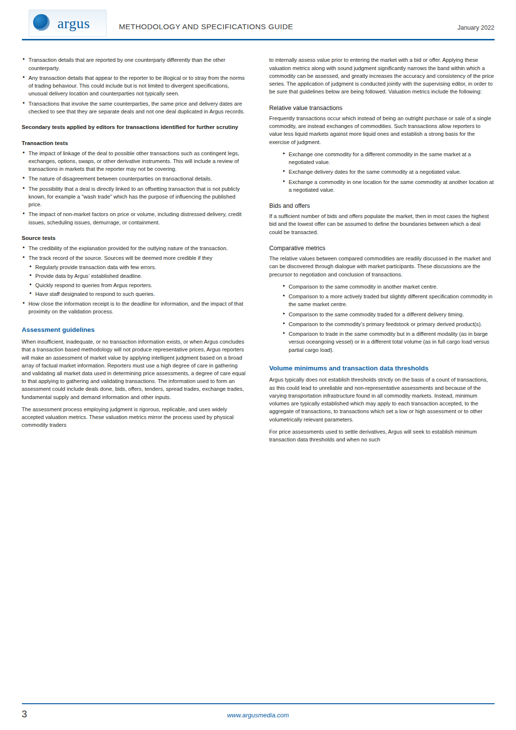argus
METHODOLOGY AND SPECIFICATIONS GUIDE
January 2022
Transaction details that are reported by one counterparty differently than the other counterparty.
Any transaction details that appear to the reporter to be illogical or to stray from the norms of trading behaviour. This could include but is not limited to divergent specifications, unusual delivery location and counterparties not typically seen.
Transactions that involve the same counterparties, the same price and delivery dates are checked to see that they are separate deals and not one deal duplicated in Argus records.
Secondary tests applied by editors for transactions identified for further scrutiny
Transaction tests
The impact of linkage of the deal to possible other transactions such as contingent legs, exchanges, options, swaps, or other derivative instruments. This will include a review of transactions in markets that the reporter may not be covering.
The nature of disagreement between counterparties on transactional details.
The possibility that a deal is directly linked to an offsetting transaction that is not publicly known, for example a “wash trade” which has the purpose of influencing the published price.
The impact of non-market factors on price or volume, including distressed delivery, credit issues, scheduling issues, demurrage, or containment.
Source tests
The credibility of the explanation provided for the outlying nature of the transaction.
The track record of the source. Sources will be deemed more credible if they
Regularly provide transaction data with few errors.
Provide data by Argus’ established deadline.
Quickly respond to queries from Argus reporters.
Have staff designated to respond to such queries.
How close the information receipt is to the deadline for information, and the impact of that proximity on the validation process.
Assessment guidelines
When insufficient, inadequate, or no transaction information exists, or when Argus concludes that a transaction based methodology will not produce representative prices, Argus reporters will make an assessment of market value by applying intelligent judgment based on a broad array of factual market information. Reporters must use a high degree of care in gathering and validating all market data used in determining price assessments, a degree of care equal to that applying to gathering and validating transactions. The information used to form an assessment could include deals done, bids, offers, tenders, spread trades, exchange trades, fundamental supply and demand information and other inputs.
The assessment process employing judgment is rigorous, replicable, and uses widely accepted valuation metrics. These valuation metrics mirror the process used by physical commodity traders
to internally assess value prior to entering the market with a bid or offer. Applying these valuation metrics along with sound judgment significantly narrows the band within which a commodity can be assessed, and greatly increases the accuracy and consistency of the price series. The application of judgment is conducted jointly with the supervising editor, in order to be sure that guidelines below are being followed. Valuation metrics include the following:
Relative value transactions
Frequently transactions occur which instead of being an outright purchase or sale of a single commodity, are instead exchanges of commodities. Such transactions allow reporters to value less liquid markets against more liquid ones and establish a strong basis for the exercise of judgment.
Exchange one commodity for a different commodity in the same market at a negotiated value.
Exchange delivery dates for the same commodity at a negotiated value.
Exchange a commodity in one location for the same commodity at another location at a negotiated value.
Bids and offers
If a sufficient number of bids and offers populate the market, then in most cases the highest bid and the lowest offer can be assumed to define the boundaries between which a deal could be transacted.
Comparative metrics
The relative values between compared commodities are readily discussed in the market and can be discovered through dialogue with market participants. These discussions are the precursor to negotiation and conclusion of transactions.
Comparison to the same commodity in another market centre.
Comparison to a more actively traded but slightly different specification commodity in the same market centre.
Comparison to the same commodity traded for a different delivery timing.
Comparison to the commodity’s primary feedstock or primary derived product(s).
Comparison to trade in the same commodity but in a different modality (as in barge versus oceangoing vessel) or in a different total volume (as in full cargo load versus partial cargo load).
Volume minimums and transaction data thresholds
Argus typically does not establish thresholds strictly on the basis of a count of transactions, as this could lead to unreliable and non-representative assessments and because of the varying transportation infrastructure found in all commodity markets. Instead, minimum volumes are typically established which may apply to each transaction accepted, to the aggregate of transactions, to transactions which set a low or high assessment or to other volumetrically relevant parameters.
For price assessments used to settle derivatives, Argus will seek to establish minimum transaction data thresholds and when no such
3
www.argusmedia.com